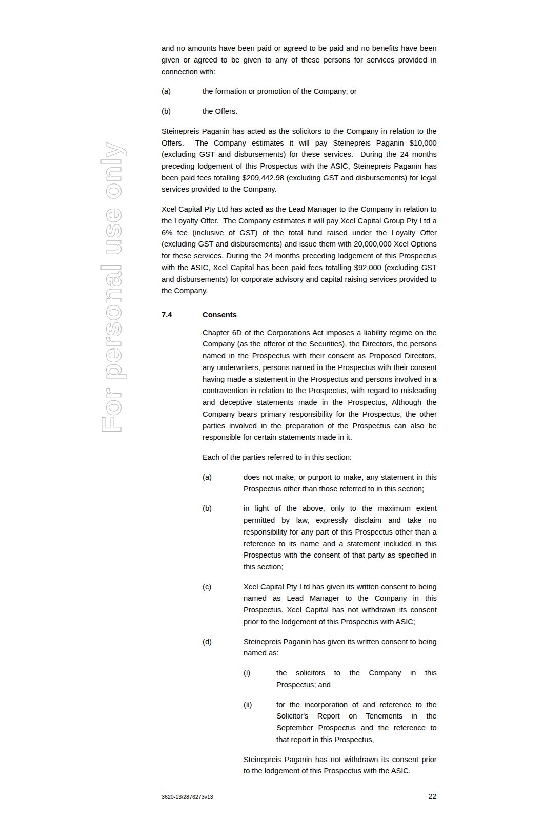For personal use only
and no amounts have been paid or agreed to be paid and no benefits have been given or agreed to be given to any of these persons for services provided in connection with:
(a)
the formation or promotion of the Company; or
(b)
the Offers.
Steinepreis Paganin has acted as the solicitors to the Company in relation to the Offers. The Company estimates it will pay Steinepreis Paganin $10,000 (excluding GST and disbursements) for these services. During the 24 months preceding lodgement of this Prospectus with the ASIC, Steinepreis Paganin has been paid fees totalling $209,442.98 (excluding GST and disbursements) for legal services provided to the Company.
Xcel Capital Pty Ltd has acted as the Lead Manager to the Company in relation to the Loyalty Offer. The Company estimates it will pay Xcel Capital Group Pty Ltd a 6% fee (inclusive of GST) of the total fund raised under the Loyalty Offer (excluding GST and disbursements) and issue them with 20,000,000 Xcel Options for these services. During the 24 months preceding lodgement of this Prospectus with the ASIC, Xcel Capital has been paid fees totalling $92,000 (excluding GST and disbursements) for corporate advisory and capital raising services provided to the Company.
7.4 Consents
Chapter 6D of the Corporations Act imposes a liability regime on the Company (as the offeror of the Securities), the Directors, the persons named in the Prospectus with their consent as Proposed Directors, any underwriters, persons named in the Prospectus with their consent having made a statement in the Prospectus and persons involved in a contravention in relation to the Prospectus, with regard to misleading and deceptive statements made in the Prospectus, Although the Company bears primary responsibility for the Prospectus, the other parties involved in the preparation of the Prospectus can also be responsible for certain statements made in it.
Each of the parties referred to in this section:
(a)
does not make, or purport to make, any statement in this Prospectus other than those referred to in this section;
(b)
in light of the above, only to the maximum extent permitted by law, expressly disclaim and take no responsibility for any part of this Prospectus other than a reference to its name and a statement included in this Prospectus with the consent of that party as specified in this section;
(c)
Xcel Capital Pty Ltd has given its written consent to being named as Lead Manager to the Company in this Prospectus. Xcel Capital has not withdrawn its consent prior to the lodgement of this Prospectus with ASIC;
(d)
Steinepreis Paganin has given its written consent to being named as:
(i)
the solicitors to the Company in this Prospectus; and
(ii)
for the incorporation of and reference to the Solicitor's Report on Tenements in the September Prospectus and the reference to that report in this Prospectus,
Steinepreis Paganin has not withdrawn its consent prior to the lodgement of this Prospectus with the ASIC.
3620-13/2876273v13 22